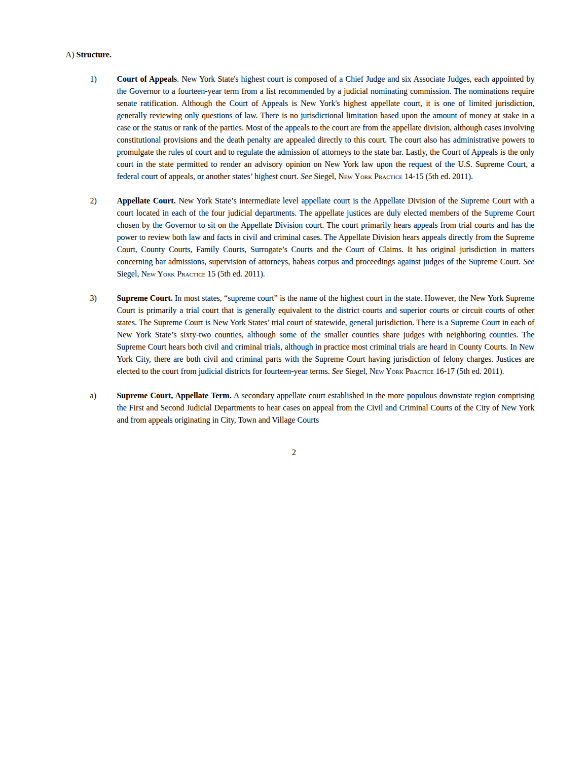A) Structure.
1)
Court of Appeals. New York State's highest court is composed of a Chief Judge and six Associate Judges, each appointed by the Governor to a fourteen-year term from a list recommended by a judicial nominating commission. The nominations require senate ratification. Although the Court of Appeals is New York's highest appellate court, it is one of limited jurisdiction, generally reviewing only questions of law. There is no jurisdictional limitation based upon the amount of money at stake in a case or the status or rank of the parties. Most of the appeals to the court are from the appellate division, although cases involving constitutional provisions and the death penalty are appealed directly to this court. The court also has administrative powers to promulgate the rules of court and to regulate the admission of attorneys to the state bar. Lastly, the Court of Appeals is the only court in the state permitted to render an advisory opinion on New York law upon the request of the U.S. Supreme Court, a federal court of appeals, or another states’ highest court. See Siegel, New York Practice 14-15 (5th ed. 2011).
2)
Appellate Court. New York State’s intermediate level appellate court is the Appellate Division of the Supreme Court with a court located in each of the four judicial departments. The appellate justices are duly elected members of the Supreme Court chosen by the Governor to sit on the Appellate Division court. The court primarily hears appeals from trial courts and has the power to review both law and facts in civil and criminal cases. The Appellate Division hears appeals directly from the Supreme Court, County Courts, Family Courts, Surrogate’s Courts and the Court of Claims. It has original jurisdiction in matters concerning bar admissions, supervision of attorneys, habeas corpus and proceedings against judges of the Supreme Court. See Siegel, New York Practice 15 (5th ed. 2011).
3)
Supreme Court. In most states, “supreme court” is the name of the highest court in the state. However, the New York Supreme Court is primarily a trial court that is generally equivalent to the district courts and superior courts or circuit courts of other states. The Supreme Court is New York States’ trial court of statewide, general jurisdiction. There is a Supreme Court in each of New York State’s sixty-two counties, although some of the smaller counties share judges with neighboring counties. The Supreme Court hears both civil and criminal trials, although in practice most criminal trials are heard in County Courts. In New York City, there are both civil and criminal parts with the Supreme Court having jurisdiction of felony charges. Justices are elected to the court from judicial districts for fourteen-year terms. See Siegel, New York Practice 16-17 (5th ed. 2011).
a)
Supreme Court, Appellate Term. A secondary appellate court established in the more populous downstate region comprising the First and Second Judicial Departments to hear cases on appeal from the Civil and Criminal Courts of the City of New York and from appeals originating in City, Town and Village Courts
2